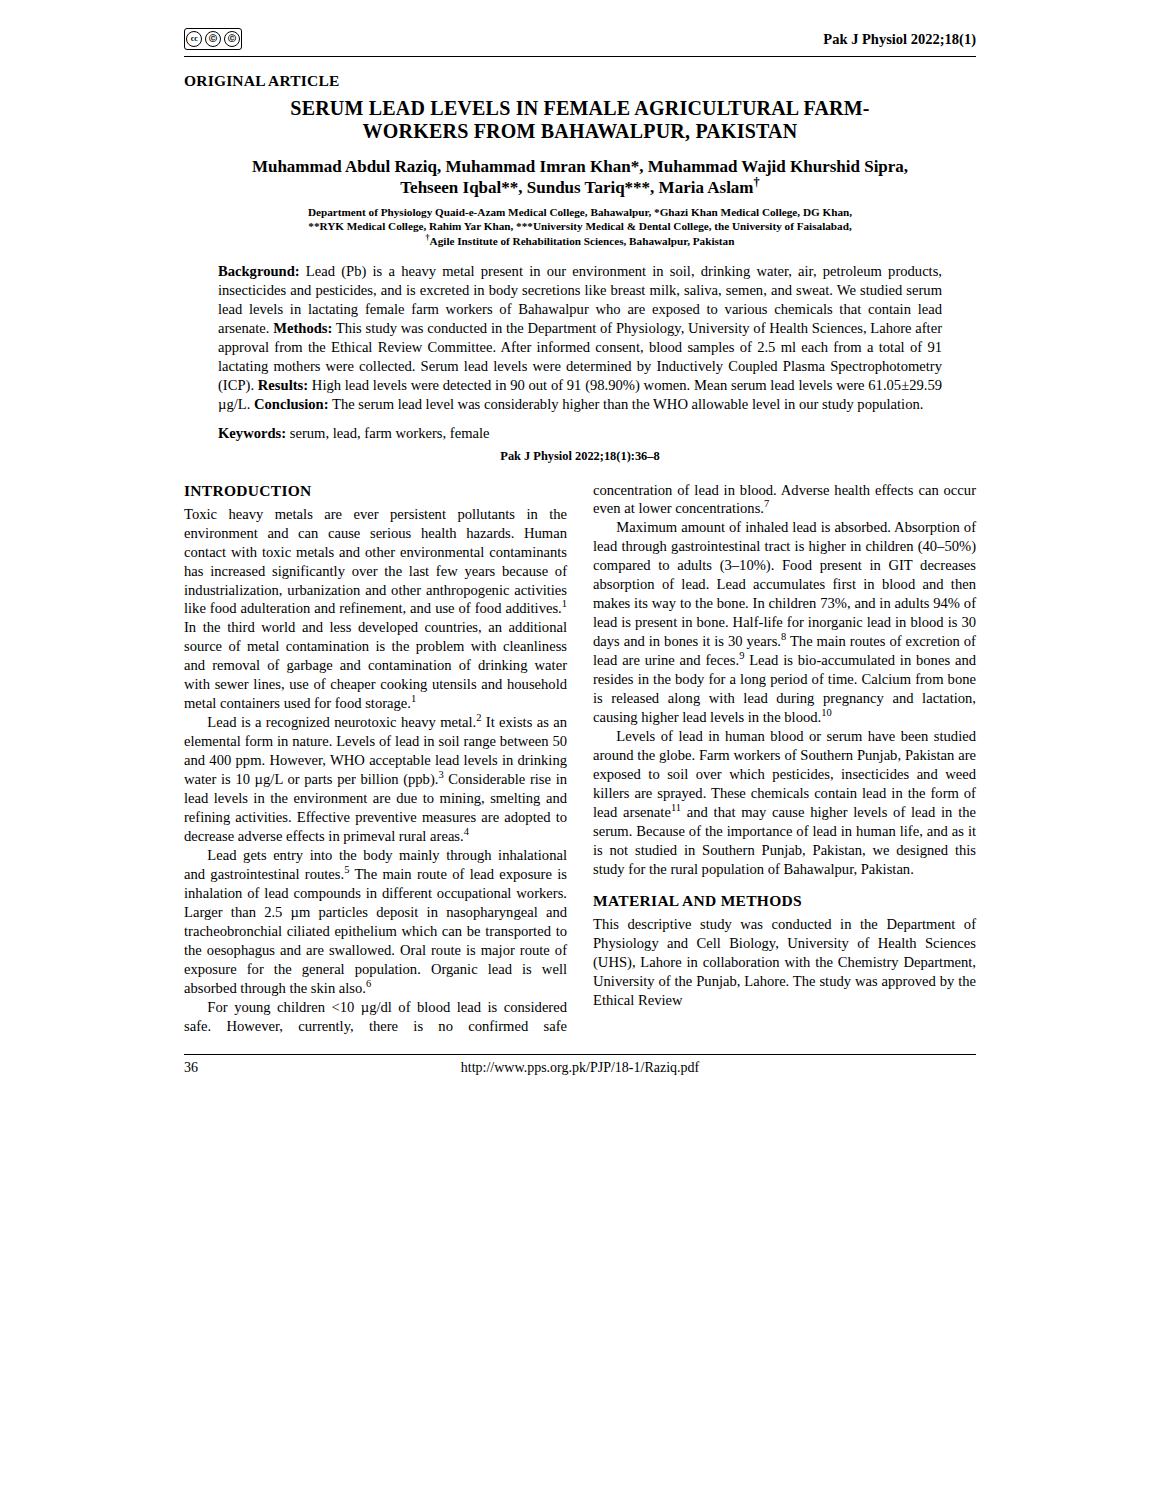ccⒸⒸ
Pak J Physiol 2022;18(1)
ORIGINAL ARTICLE
SERUM LEAD LEVELS IN FEMALE AGRICULTURAL FARM-
WORKERS FROM BAHAWALPUR, PAKISTAN
Muhammad Abdul Raziq, Muhammad Imran Khan*, Muhammad Wajid Khurshid Sipra,
Tehseen Iqbal**, Sundus Tariq***, Maria Aslam†
Department of Physiology Quaid-e-Azam Medical College, Bahawalpur, *Ghazi Khan Medical College, DG Khan,
**RYK Medical College, Rahim Yar Khan, ***University Medical & Dental College, the University of Faisalabad,
†Agile Institute of Rehabilitation Sciences, Bahawalpur, Pakistan
Background: Lead (Pb) is a heavy metal present in our environment in soil, drinking water, air, petroleum products, insecticides and pesticides, and is excreted in body secretions like breast milk, saliva, semen, and sweat. We studied serum lead levels in lactating female farm workers of Bahawalpur who are exposed to various chemicals that contain lead arsenate. Methods: This study was conducted in the Department of Physiology, University of Health Sciences, Lahore after approval from the Ethical Review Committee. After informed consent, blood samples of 2.5 ml each from a total of 91 lactating mothers were collected. Serum lead levels were determined by Inductively Coupled Plasma Spectrophotometry (ICP). Results: High lead levels were detected in 90 out of 91 (98.90%) women. Mean serum lead levels were 61.05±29.59 µg/L. Conclusion: The serum lead level was considerably higher than the WHO allowable level in our study population.
Keywords: serum, lead, farm workers, female
Pak J Physiol 2022;18(1):36–8
INTRODUCTION
Toxic heavy metals are ever persistent pollutants in the environment and can cause serious health hazards. Human contact with toxic metals and other environmental contaminants has increased significantly over the last few years because of industrialization, urbanization and other anthropogenic activities like food adulteration and refinement, and use of food additives.1 In the third world and less developed countries, an additional source of metal contamination is the problem with cleanliness and removal of garbage and contamination of drinking water with sewer lines, use of cheaper cooking utensils and household metal containers used for food storage.1
Lead is a recognized neurotoxic heavy metal.2 It exists as an elemental form in nature. Levels of lead in soil range between 50 and 400 ppm. However, WHO acceptable lead levels in drinking water is 10 µg/L or parts per billion (ppb).3 Considerable rise in lead levels in the environment are due to mining, smelting and refining activities. Effective preventive measures are adopted to decrease adverse effects in primeval rural areas.4
Lead gets entry into the body mainly through inhalational and gastrointestinal routes.5 The main route of lead exposure is inhalation of lead compounds in different occupational workers. Larger than 2.5 µm particles deposit in nasopharyngeal and tracheobronchial ciliated epithelium which can be transported to the oesophagus and are swallowed. Oral route is major route of exposure for the general population. Organic lead is well absorbed through the skin also.6
For young children <10 µg/dl of blood lead is considered safe. However, currently, there is no confirmed safe concentration of lead in blood. Adverse health effects can occur even at lower concentrations.7
Maximum amount of inhaled lead is absorbed. Absorption of lead through gastrointestinal tract is higher in children (40–50%) compared to adults (3–10%). Food present in GIT decreases absorption of lead. Lead accumulates first in blood and then makes its way to the bone. In children 73%, and in adults 94% of lead is present in bone. Half-life for inorganic lead in blood is 30 days and in bones it is 30 years.8 The main routes of excretion of lead are urine and feces.9 Lead is bio-accumulated in bones and resides in the body for a long period of time. Calcium from bone is released along with lead during pregnancy and lactation, causing higher lead levels in the blood.10
Levels of lead in human blood or serum have been studied around the globe. Farm workers of Southern Punjab, Pakistan are exposed to soil over which pesticides, insecticides and weed killers are sprayed. These chemicals contain lead in the form of lead arsenate11 and that may cause higher levels of lead in the serum. Because of the importance of lead in human life, and as it is not studied in Southern Punjab, Pakistan, we designed this study for the rural population of Bahawalpur, Pakistan.
MATERIAL AND METHODS
This descriptive study was conducted in the Department of Physiology and Cell Biology, University of Health Sciences (UHS), Lahore in collaboration with the Chemistry Department, University of the Punjab, Lahore. The study was approved by the Ethical Review
36
http://www.pps.org.pk/PJP/18-1/Raziq.pdf